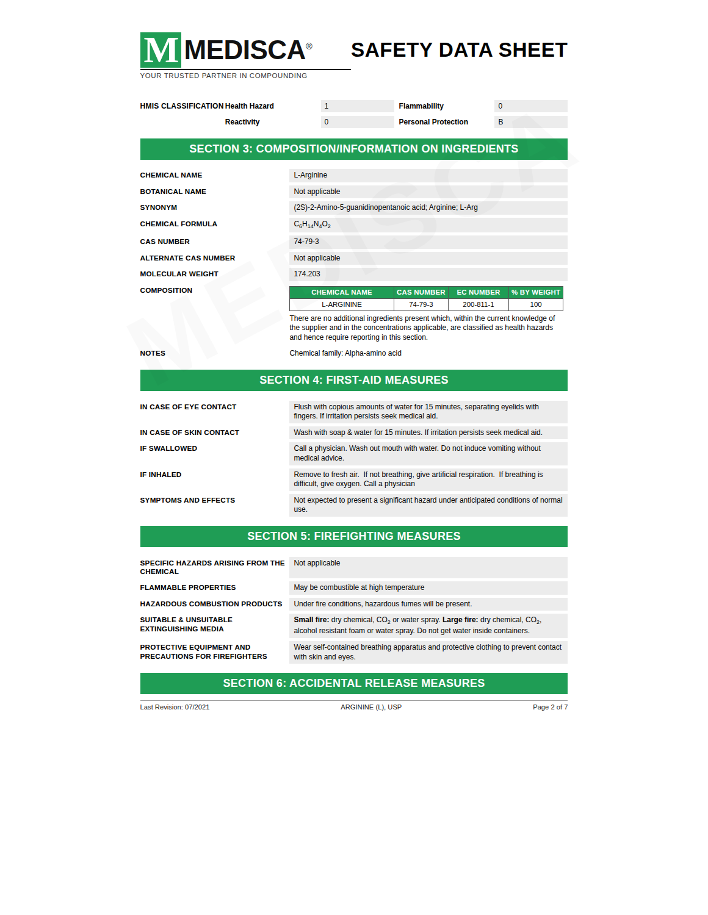MEDISCA
M MEDISCA®
Your Trusted Partner in Compounding
SAFETY DATA SHEET
HMIS CLASSIFICATION
Health Hazard
1
Flammability
0
Reactivity
0
Personal Protection
B
SECTION 3: COMPOSITION/INFORMATION ON INGREDIENTS
CHEMICAL NAME
L-Arginine
BOTANICAL NAME
Not applicable
SYNONYM
(2S)-2-Amino-5-guanidinopentanoic acid; Arginine; L-Arg
CHEMICAL FORMULA
C6H14N4O2
CAS NUMBER
74-79-3
ALTERNATE CAS NUMBER
Not applicable
MOLECULAR WEIGHT
174.203
COMPOSITION
| CHEMICAL NAME | CAS NUMBER | EC NUMBER | % BY WEIGHT |
| --- | --- | --- | --- |
| L-ARGININE | 74-79-3 | 200-811-1 | 100 |
There are no additional ingredients present which, within the current knowledge of the supplier and in the concentrations applicable, are classified as health hazards and hence require reporting in this section.
NOTES
Chemical family: Alpha-amino acid
SECTION 4: FIRST-AID MEASURES
IN CASE OF EYE CONTACT
Flush with copious amounts of water for 15 minutes, separating eyelids with fingers. If irritation persists seek medical aid.
IN CASE OF SKIN CONTACT
Wash with soap & water for 15 minutes. If irritation persists seek medical aid.
IF SWALLOWED
Call a physician. Wash out mouth with water. Do not induce vomiting without medical advice.
IF INHALED
Remove to fresh air. If not breathing, give artificial respiration. If breathing is difficult, give oxygen. Call a physician
SYMPTOMS AND EFFECTS
Not expected to present a significant hazard under anticipated conditions of normal use.
SECTION 5: FIREFIGHTING MEASURES
SPECIFIC HAZARDS ARISING FROM THE CHEMICAL
Not applicable
FLAMMABLE PROPERTIES
May be combustible at high temperature
HAZARDOUS COMBUSTION PRODUCTS
Under fire conditions, hazardous fumes will be present.
SUITABLE & UNSUITABLE EXTINGUISHING MEDIA
Small fire: dry chemical, CO2 or water spray. Large fire: dry chemical, CO2, alcohol resistant foam or water spray. Do not get water inside containers.
PROTECTIVE EQUIPMENT AND PRECAUTIONS FOR FIREFIGHTERS
Wear self-contained breathing apparatus and protective clothing to prevent contact with skin and eyes.
SECTION 6: ACCIDENTAL RELEASE MEASURES
Last Revision: 07/2021
ARGININE (L), USP
Page 2 of 7